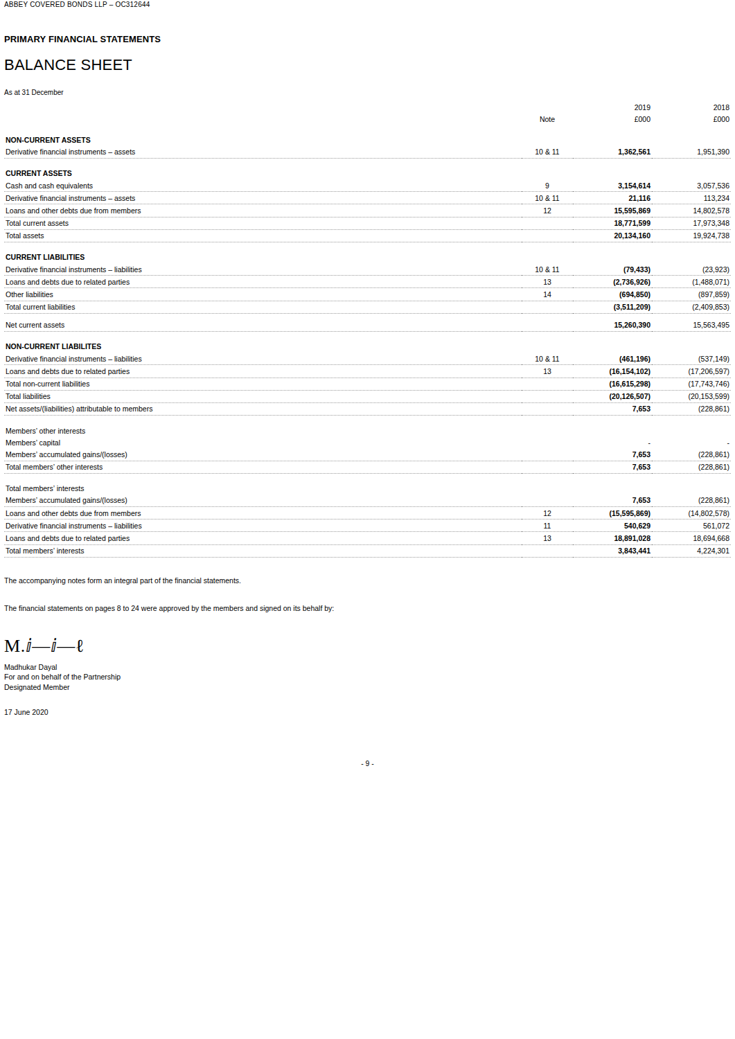ABBEY COVERED BONDS LLP – OC312644
PRIMARY FINANCIAL STATEMENTS
BALANCE SHEET
As at 31 December
| | | 2019 | 2018 |
| | Note | £000 | £000 |
| NON-CURRENT ASSETS | | | |
| Derivative financial instruments – assets | 10 & 11 | 1,362,561 | 1,951,390 |
| CURRENT ASSETS | | | |
| Cash and cash equivalents | 9 | 3,154,614 | 3,057,536 |
| Derivative financial instruments – assets | 10 & 11 | 21,116 | 113,234 |
| Loans and other debts due from members | 12 | 15,595,869 | 14,802,578 |
| Total current assets | | 18,771,599 | 17,973,348 |
| Total assets | | 20,134,160 | 19,924,738 |
| CURRENT LIABILITIES | | | |
| Derivative financial instruments – liabilities | 10 & 11 | (79,433) | (23,923) |
| Loans and debts due to related parties | 13 | (2,736,926) | (1,488,071) |
| Other liabilities | 14 | (694,850) | (897,859) |
| Total current liabilities | | (3,511,209) | (2,409,853) |
| Net current assets | | 15,260,390 | 15,563,495 |
| NON-CURRENT LIABILITES | | | |
| Derivative financial instruments – liabilities | 10 & 11 | (461,196) | (537,149) |
| Loans and debts due to related parties | 13 | (16,154,102) | (17,206,597) |
| Total non-current liabilities | | (16,615,298) | (17,743,746) |
| Total liabilities | | (20,126,507) | (20,153,599) |
| Net assets/(liabilities) attributable to members | | 7,653 | (228,861) |
| Members’ other interests | | | |
| Members’ capital | | - | - |
| Members’ accumulated gains/(losses) | | 7,653 | (228,861) |
| Total members’ other interests | | 7,653 | (228,861) |
| Total members’ interests | | | |
| Members’ accumulated gains/(losses) | | 7,653 | (228,861) |
| Loans and other debts due from members | 12 | (15,595,869) | (14,802,578) |
| Derivative financial instruments – liabilities | 11 | 540,629 | 561,072 |
| Loans and debts due to related parties | 13 | 18,891,028 | 18,694,668 |
| Total members’ interests | | 3,843,441 | 4,224,301 |
The accompanying notes form an integral part of the financial statements.
The financial statements on pages 8 to 24 were approved by the members and signed on its behalf by:
M.ⅈ—ⅈ—ℓ
Madhukar Dayal
For and on behalf of the Partnership
Designated Member
17 June 2020
- 9 -